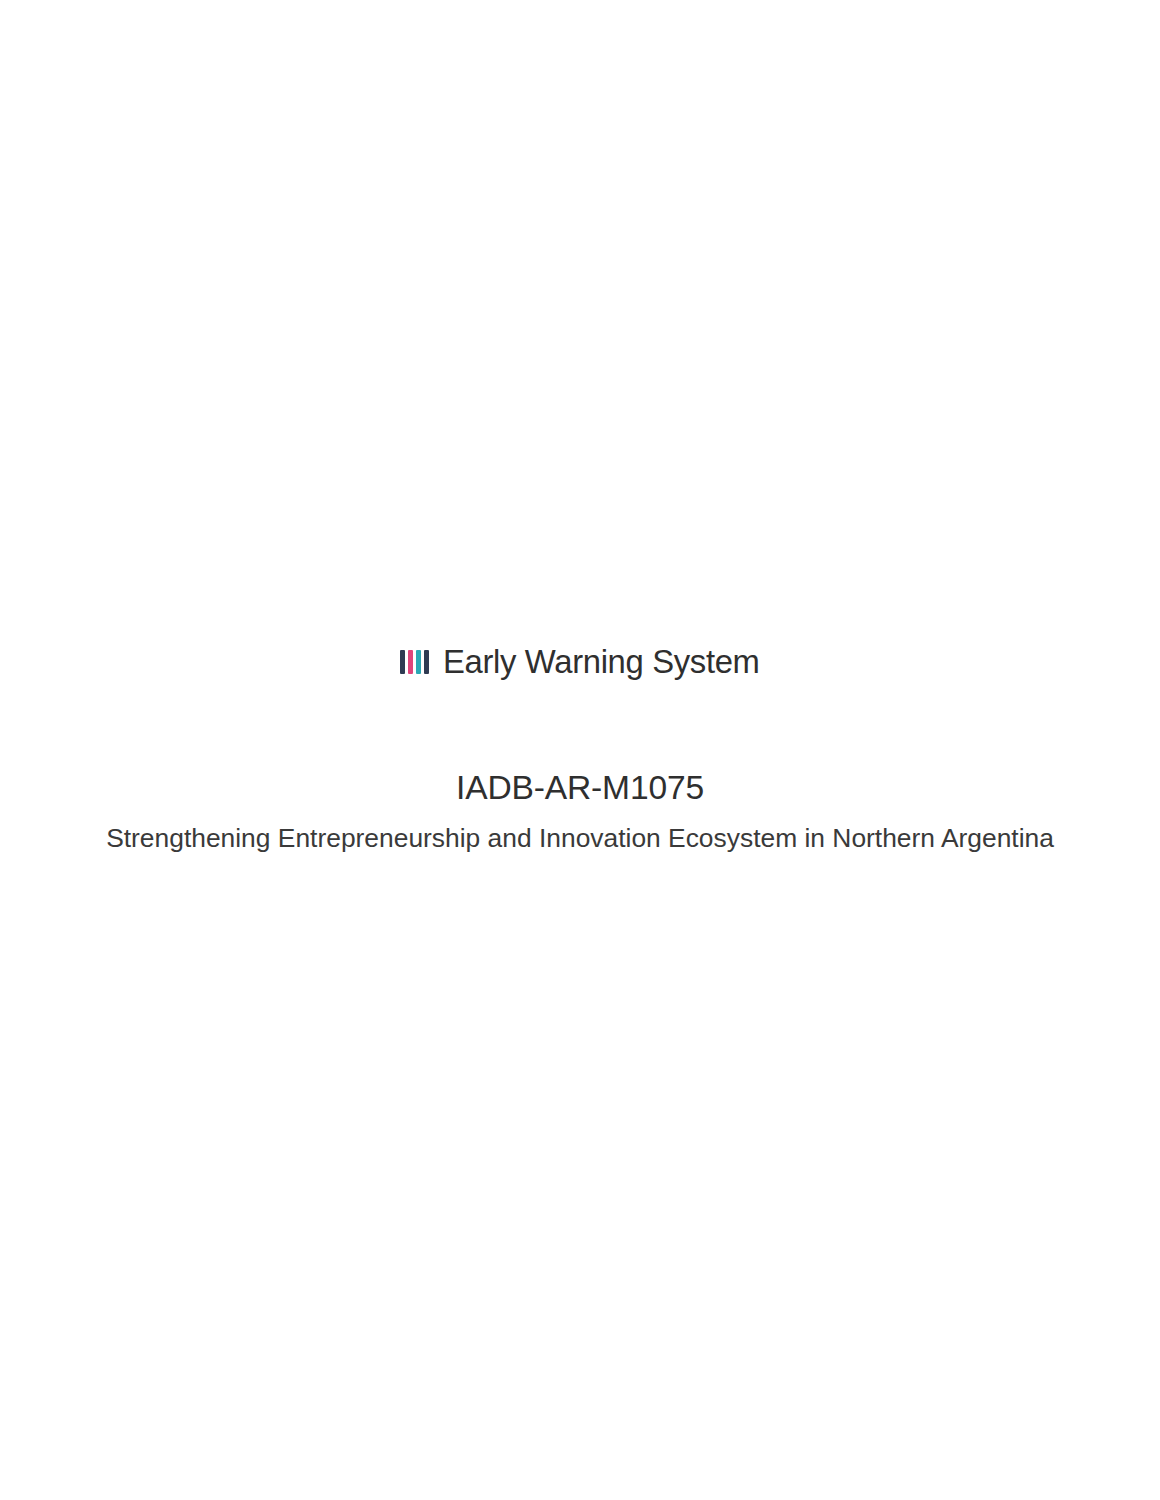Early Warning System
IADB-AR-M1075
Strengthening Entrepreneurship and Innovation Ecosystem in Northern Argentina